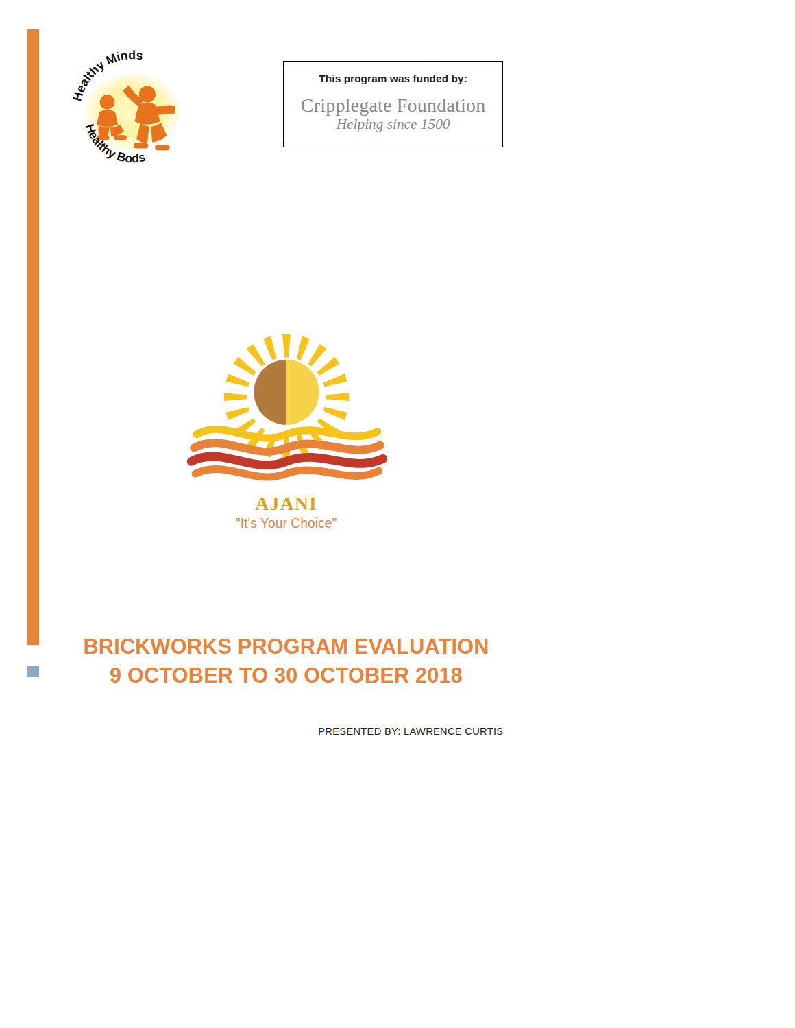Healthy Minds Healthy Bods
This program was funded by:
Cripplegate Foundation
Helping since 1500
AJANI
"It's Your Choice"
BRICKWORKS PROGRAM EVALUATION 9 OCTOBER TO 30 OCTOBER 2018
PRESENTED BY: LAWRENCE CURTIS